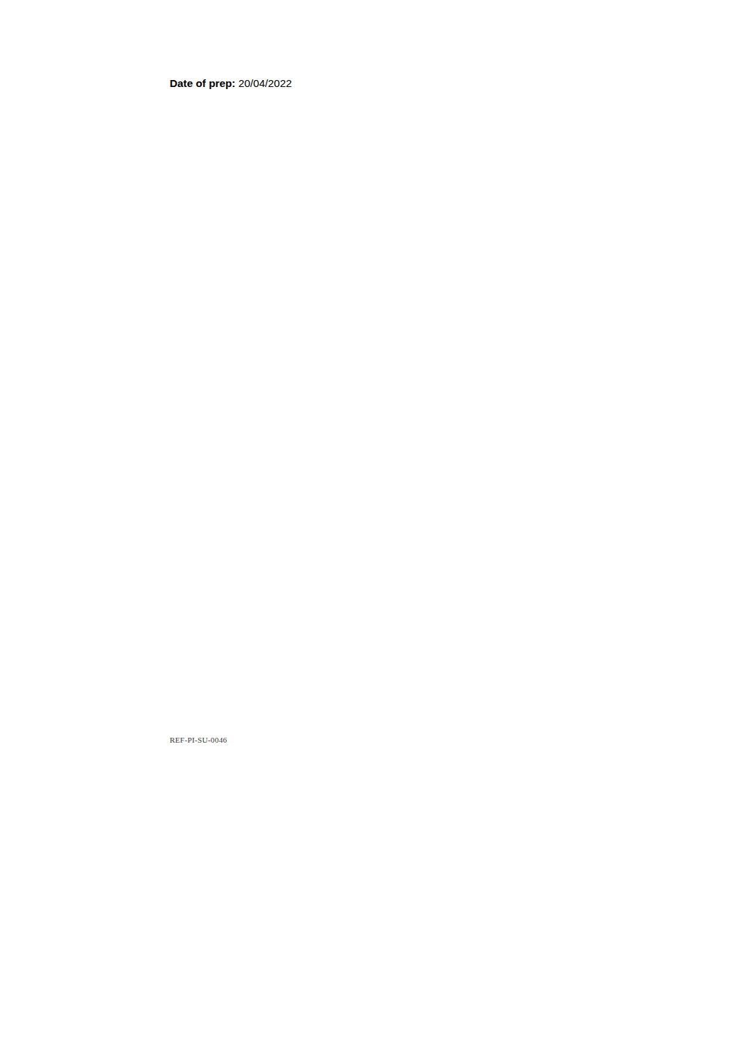Date of prep: 20/04/2022
REF-PI-SU-0046